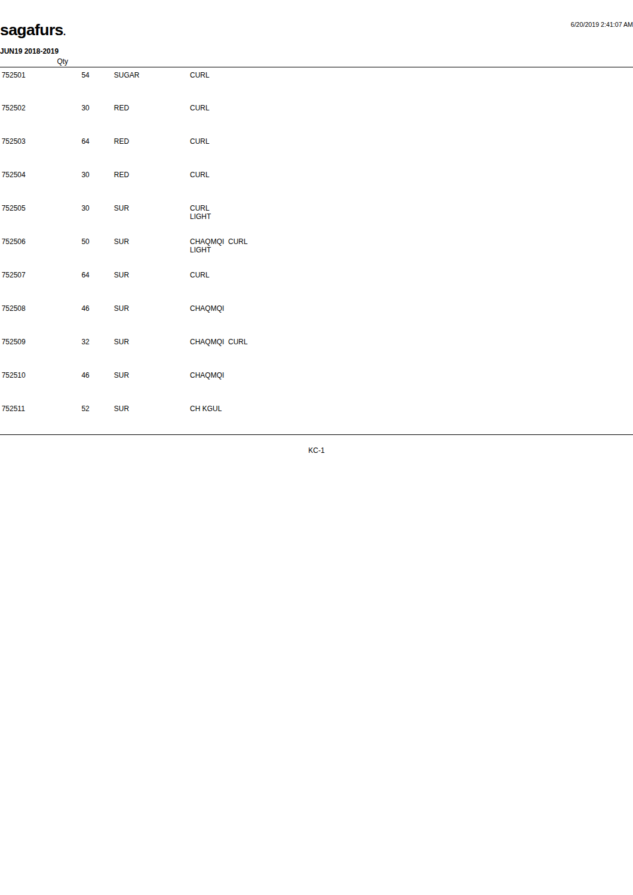6/20/2019 2:41:07 AM
sagafurs.
JUN19 2018-2019
| | Qty | | | |
| --- | --- | --- | --- | --- |
| 752501 | 54 | SUGAR | CURL | | |
| 752502 | 30 | RED | CURL | | |
| 752503 | 64 | RED | CURL | | |
| 752504 | 30 | RED | CURL | | |
| 752505 | 30 | SUR | CURL LIGHT | | |
| 752506 | 50 | SUR | CHAQMQI CURL LIGHT | | |
| 752507 | 64 | SUR | CURL | | |
| 752508 | 46 | SUR | CHAQMQI | | |
| 752509 | 32 | SUR | CHAQMQI CURL | | |
| 752510 | 46 | SUR | CHAQMQI | | |
| 752511 | 52 | SUR | CH KGUL | | |
KC-1